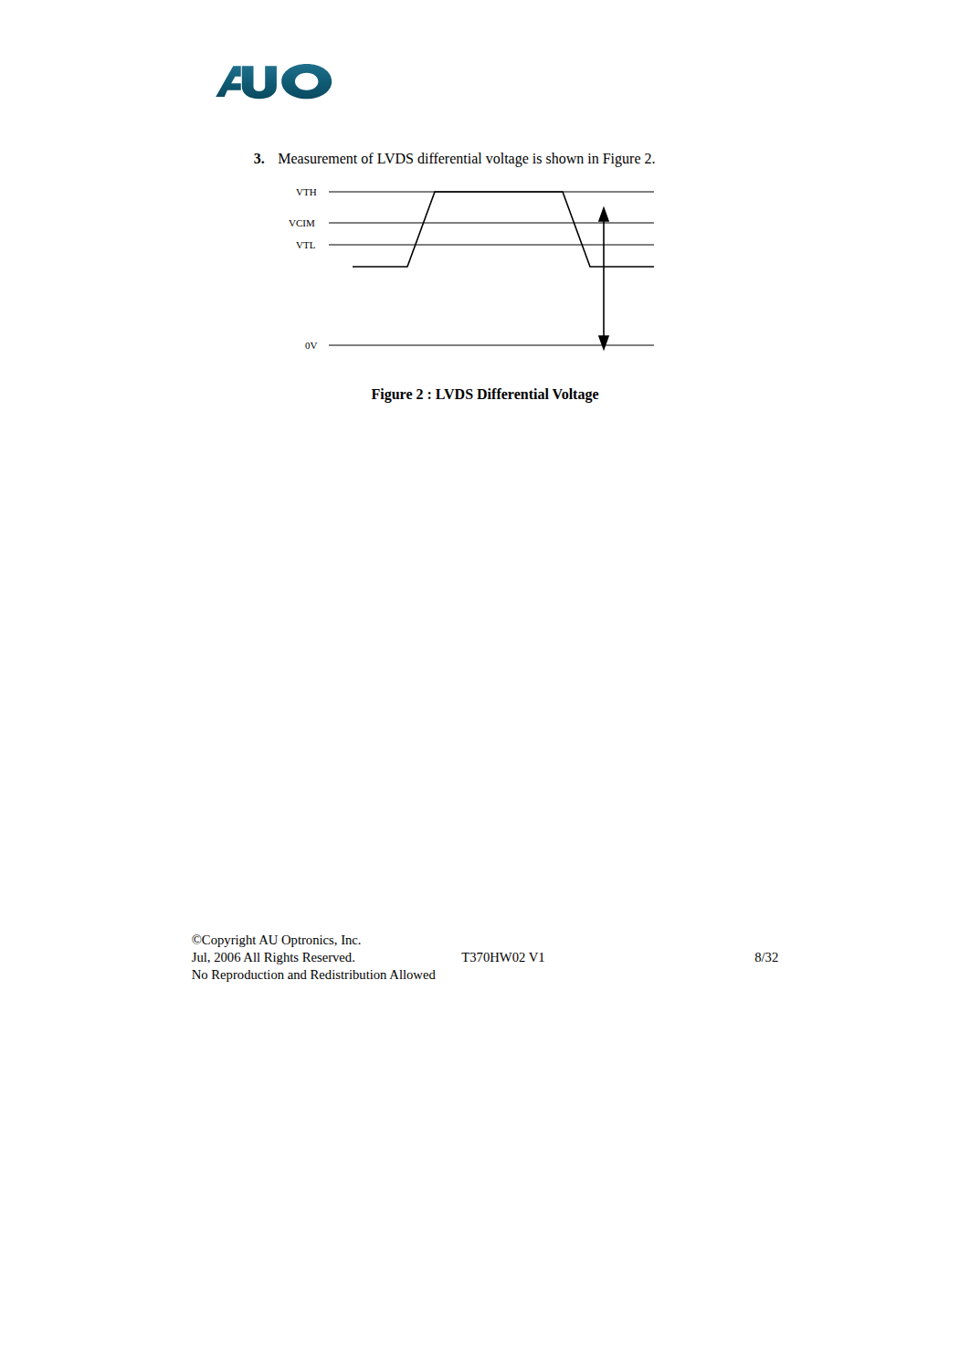3. Measurement of LVDS differential voltage is shown in Figure 2.
VTH VCIM VTL 0V
Figure 2 : LVDS Differential Voltage
| ©Copyright AU Optronics, Inc. | | |
| Jul, 2006 All Rights Reserved. | T370HW02 V1 | 8/32 |
| No Reproduction and Redistribution Allowed | | |